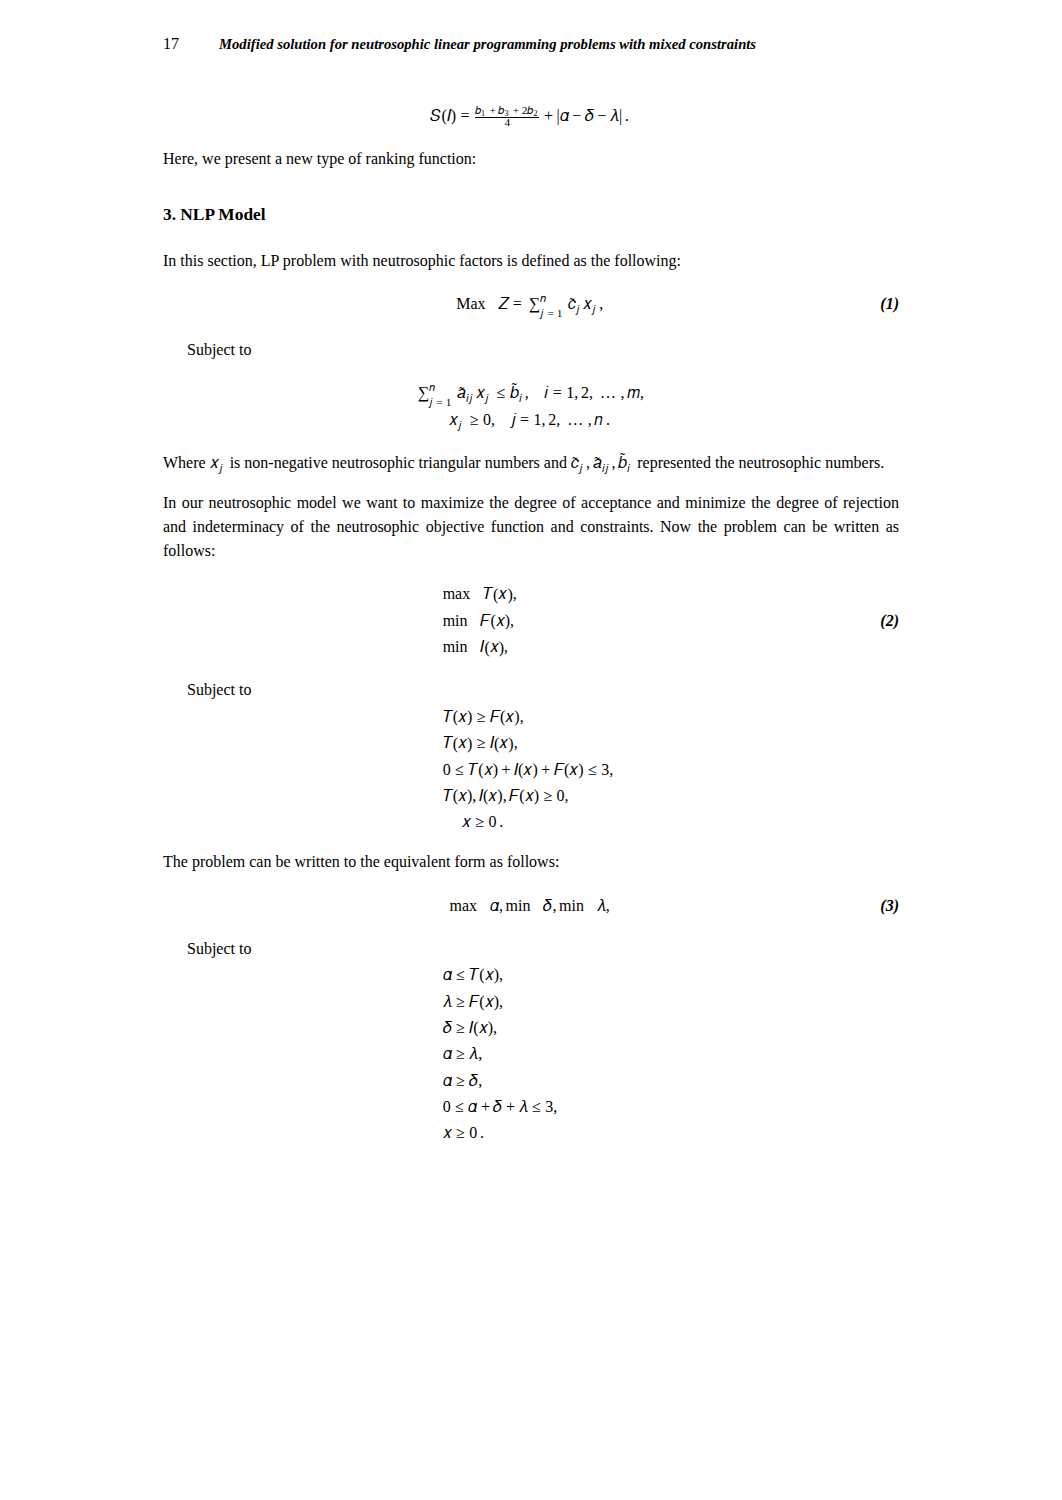17 Modified solution for neutrosophic linear programming problems with mixed constraints
S(I)= b1+b3+2b2 4 + |α−δ−λ| .
Here, we present a new type of ranking function:
3. NLP Model
In this section, LP problem with neutrosophic factors is defined as the following:
Max Z= ∑ j=1 n c˜j xj ,
(1)
Subject to
∑ j=1 n a˜ij xj ≤ b˜i , i=1,2,…,m,
xj ≥0, j=1,2,…,n.
Where xj is non-negative neutrosophic triangular numbers and c˜j,a˜ij,b˜i represented the neutrosophic numbers.
In our neutrosophic model we want to maximize the degree of acceptance and minimize the degree of rejection and indeterminacy of the neutrosophic objective function and constraints. Now the problem can be written as follows:
max T(x),
min F(x),
min I(x),
(2)
Subject to
T(x)≥F(x),
T(x)≥I(x),
0≤T(x)+I(x)+F(x)≤3,
T(x),I(x),F(x)≥0,
x≥0.
The problem can be written to the equivalent form as follows:
max α, min δ, min λ,
(3)
Subject to
α≤T(x),
λ≥F(x),
δ≥I(x),
α≥λ,
α≥δ,
0≤α+δ+λ≤3,
x≥0.